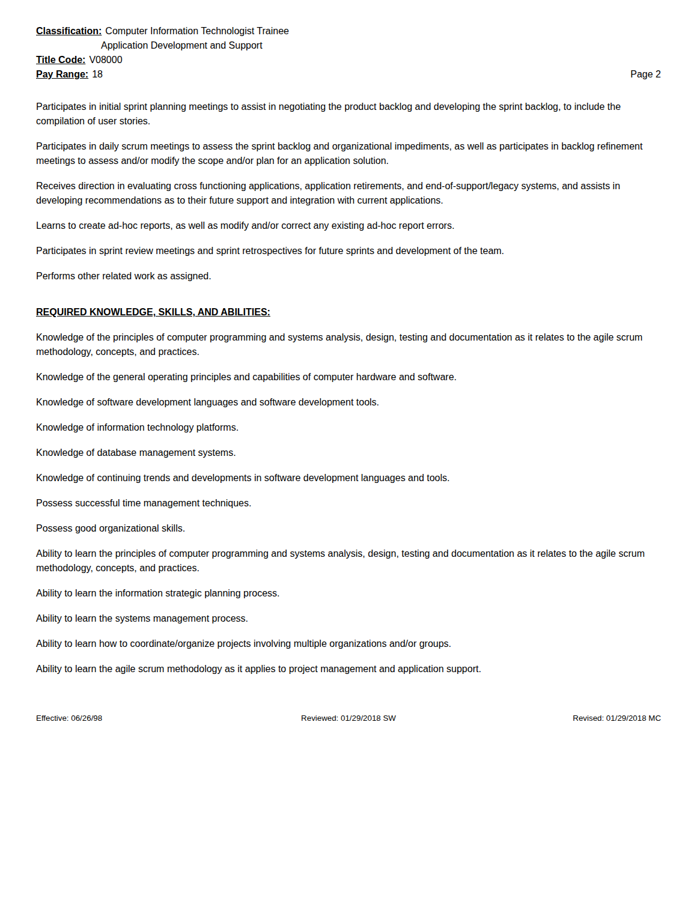Classification: Computer Information Technologist Trainee
Application Development and Support
Title Code: V08000
Pay Range: 18 Page 2
Participates in initial sprint planning meetings to assist in negotiating the product backlog and developing the sprint backlog, to include the compilation of user stories.
Participates in daily scrum meetings to assess the sprint backlog and organizational impediments, as well as participates in backlog refinement meetings to assess and/or modify the scope and/or plan for an application solution.
Receives direction in evaluating cross functioning applications, application retirements, and end-of-support/legacy systems, and assists in developing recommendations as to their future support and integration with current applications.
Learns to create ad-hoc reports, as well as modify and/or correct any existing ad-hoc report errors.
Participates in sprint review meetings and sprint retrospectives for future sprints and development of the team.
Performs other related work as assigned.
REQUIRED KNOWLEDGE, SKILLS, AND ABILITIES:
Knowledge of the principles of computer programming and systems analysis, design, testing and documentation as it relates to the agile scrum methodology, concepts, and practices.
Knowledge of the general operating principles and capabilities of computer hardware and software.
Knowledge of software development languages and software development tools.
Knowledge of information technology platforms.
Knowledge of database management systems.
Knowledge of continuing trends and developments in software development languages and tools.
Possess successful time management techniques.
Possess good organizational skills.
Ability to learn the principles of computer programming and systems analysis, design, testing and documentation as it relates to the agile scrum methodology, concepts, and practices.
Ability to learn the information strategic planning process.
Ability to learn the systems management process.
Ability to learn how to coordinate/organize projects involving multiple organizations and/or groups.
Ability to learn the agile scrum methodology as it applies to project management and application support.
Effective: 06/26/98 Reviewed: 01/29/2018 SW Revised: 01/29/2018 MC